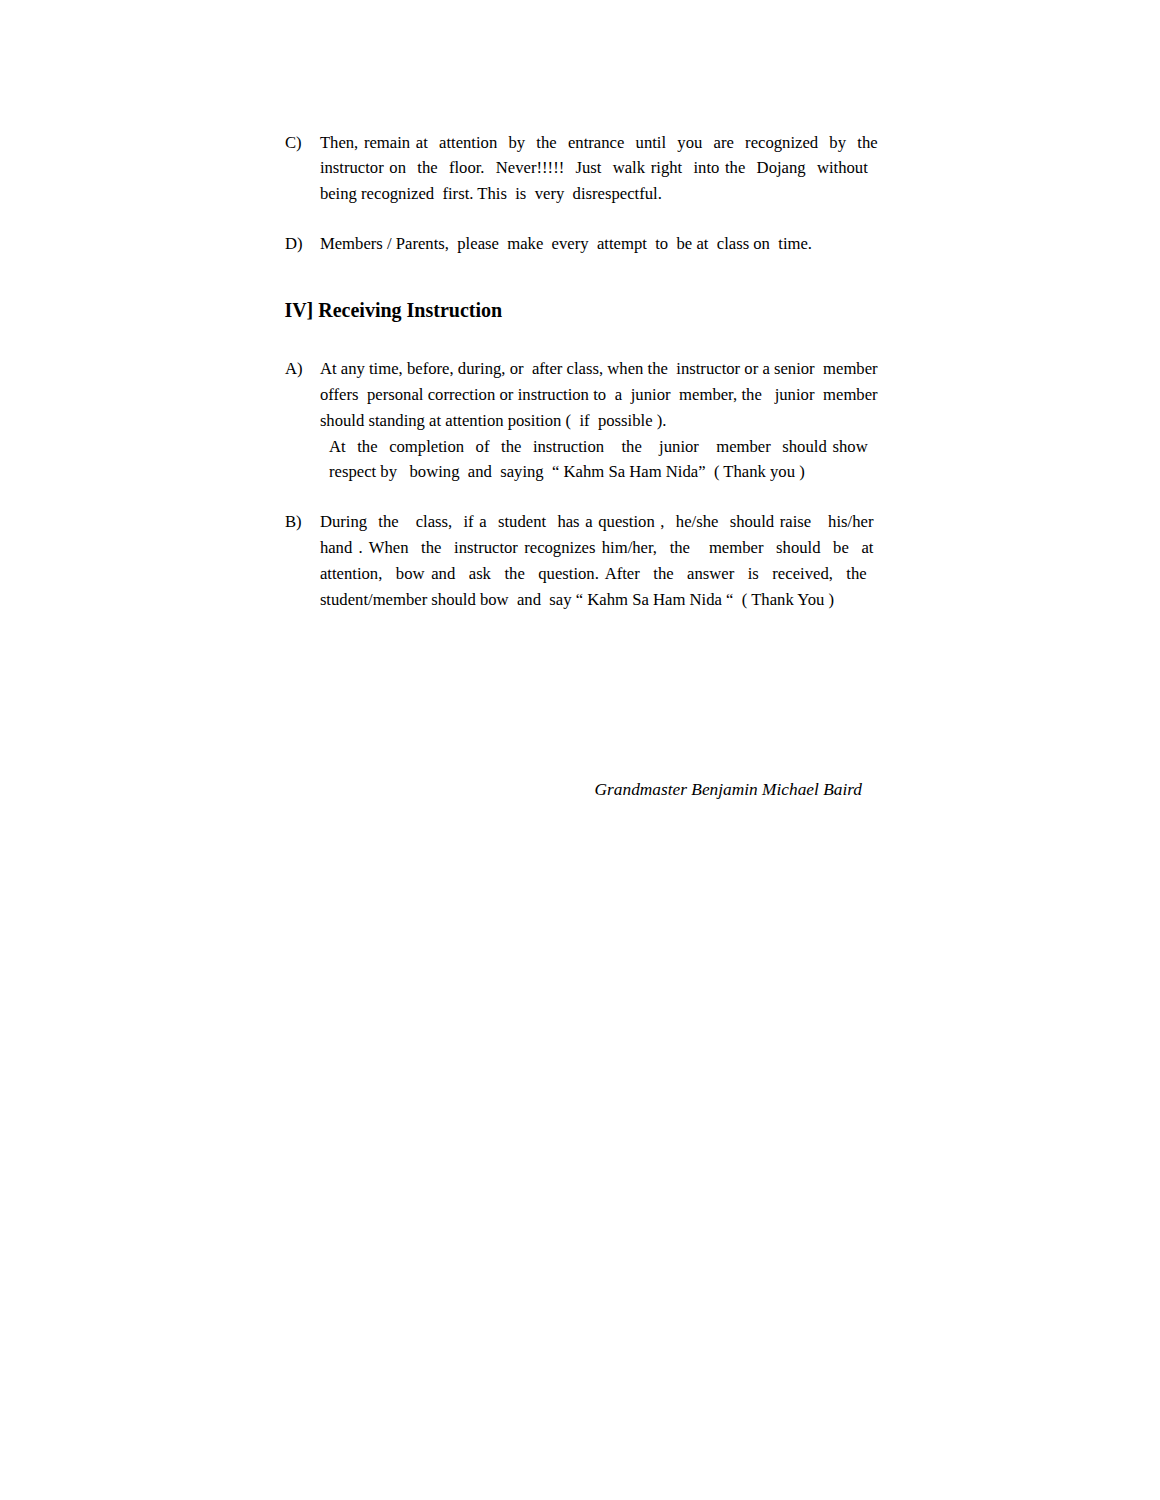C) Then, remain at attention by the entrance until you are recognized by the instructor on the floor. Never!!!!! Just walk right into the Dojang without being recognized first. This is very disrespectful.
D) Members / Parents, please make every attempt to be at class on time.
IV] Receiving Instruction
A) At any time, before, during, or after class, when the instructor or a senior member offers personal correction or instruction to a junior member, the junior member should standing at attention position ( if possible ). At the completion of the instruction the junior member should show respect by bowing and saying “ Kahm Sa Ham Nida” ( Thank you )
B) During the class, if a student has a question , he/she should raise his/her hand . When the instructor recognizes him/her, the member should be at attention, bow and ask the question. After the answer is received, the student/member should bow and say “ Kahm Sa Ham Nida “ ( Thank You )
Grandmaster Benjamin Michael Baird